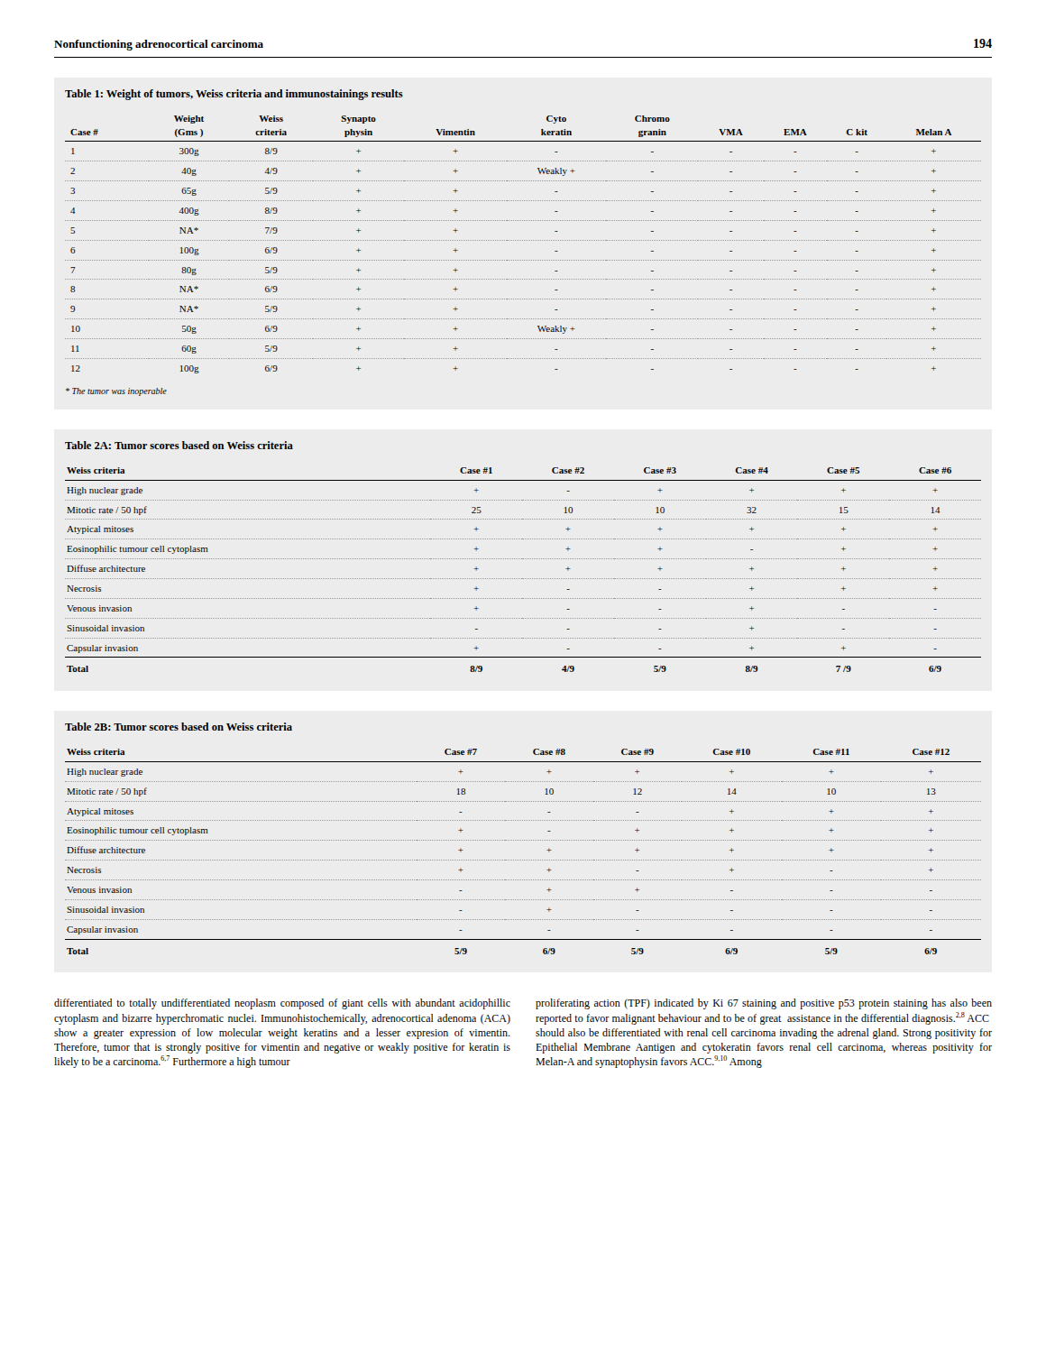Nonfunctioning adrenocortical carcinoma 194
Table 1: Weight of tumors, Weiss criteria and immunostainings results
| Case # | Weight (Gms ) | Weiss criteria | Synapto physin | Vimentin | Cyto keratin | Chromo granin | VMA | EMA | C kit | Melan A |
| --- | --- | --- | --- | --- | --- | --- | --- | --- | --- | --- |
| 1 | 300g | 8/9 | + | + | - | - | - | - | - | + |
| 2 | 40g | 4/9 | + | + | Weakly + | - | - | - | - | + |
| 3 | 65g | 5/9 | + | + | - | - | - | - | - | + |
| 4 | 400g | 8/9 | + | + | - | - | - | - | - | + |
| 5 | NA* | 7/9 | + | + | - | - | - | - | - | + |
| 6 | 100g | 6/9 | + | + | - | - | - | - | - | + |
| 7 | 80g | 5/9 | + | + | - | - | - | - | - | + |
| 8 | NA* | 6/9 | + | + | - | - | - | - | - | + |
| 9 | NA* | 5/9 | + | + | - | - | - | - | - | + |
| 10 | 50g | 6/9 | + | + | Weakly + | - | - | - | - | + |
| 11 | 60g | 5/9 | + | + | - | - | - | - | - | + |
| 12 | 100g | 6/9 | + | + | - | - | - | - | - | + |
* The tumor was inoperable
Table 2A: Tumor scores based on Weiss criteria
| Weiss criteria | Case #1 | Case #2 | Case #3 | Case #4 | Case #5 | Case #6 |
| --- | --- | --- | --- | --- | --- | --- |
| High nuclear grade | + | - | + | + | + | + |
| Mitotic rate / 50 hpf | 25 | 10 | 10 | 32 | 15 | 14 |
| Atypical mitoses | + | + | + | + | + | + |
| Eosinophilic tumour cell cytoplasm | + | + | + | - | + | + |
| Diffuse architecture | + | + | + | + | + | + |
| Necrosis | + | - | - | + | + | + |
| Venous invasion | + | - | - | + | - | - |
| Sinusoidal invasion | - | - | - | + | - | - |
| Capsular invasion | + | - | - | + | + | - |
| Total | 8/9 | 4/9 | 5/9 | 8/9 | 7 /9 | 6/9 |
Table 2B: Tumor scores based on Weiss criteria
| Weiss criteria | Case #7 | Case #8 | Case #9 | Case #10 | Case #11 | Case #12 |
| --- | --- | --- | --- | --- | --- | --- |
| High nuclear grade | + | + | + | + | + | + |
| Mitotic rate / 50 hpf | 18 | 10 | 12 | 14 | 10 | 13 |
| Atypical mitoses | - | - | - | + | + | + |
| Eosinophilic tumour cell cytoplasm | + | - | + | + | + | + |
| Diffuse architecture | + | + | + | + | + | + |
| Necrosis | + | + | - | + | - | + |
| Venous invasion | - | + | + | - | - | - |
| Sinusoidal invasion | - | + | - | - | - | - |
| Capsular invasion | - | - | - | - | - | - |
| Total | 5/9 | 6/9 | 5/9 | 6/9 | 5/9 | 6/9 |
differentiated to totally undifferentiated neoplasm composed of giant cells with abundant acidophillic cytoplasm and bizarre hyperchromatic nuclei. Immunohistochemically, adrenocortical adenoma (ACA) show a greater expression of low molecular weight keratins and a lesser expresion of vimentin. Therefore, tumor that is strongly positive for vimentin and negative or weakly positive for keratin is likely to be a carcinoma.6,7 Furthermore a high tumour
proliferating action (TPF) indicated by Ki 67 staining and positive p53 protein staining has also been reported to favor malignant behaviour and to be of great assistance in the differential diagnosis.2,8 ACC should also be differentiated with renal cell carcinoma invading the adrenal gland. Strong positivity for Epithelial Membrane Aantigen and cytokeratin favors renal cell carcinoma, whereas positivity for Melan-A and synaptophysin favors ACC.9,10 Among